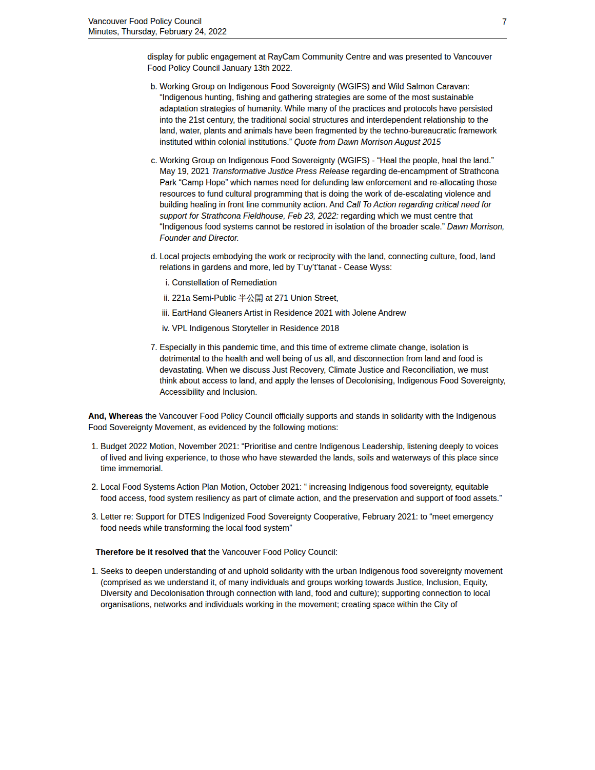Vancouver Food Policy Council
Minutes, Thursday, February 24, 2022
7
display for public engagement at RayCam Community Centre and was presented to Vancouver Food Policy Council January 13th 2022.
Working Group on Indigenous Food Sovereignty (WGIFS) and Wild Salmon Caravan: “Indigenous hunting, fishing and gathering strategies are some of the most sustainable adaptation strategies of humanity. While many of the practices and protocols have persisted into the 21st century, the traditional social structures and interdependent relationship to the land, water, plants and animals have been fragmented by the techno-bureaucratic framework instituted within colonial institutions.” Quote from Dawn Morrison August 2015
Working Group on Indigenous Food Sovereignty (WGIFS) - “Heal the people, heal the land.” May 19, 2021 Transformative Justice Press Release regarding de-encampment of Strathcona Park “Camp Hope” which names need for defunding law enforcement and re-allocating those resources to fund cultural programming that is doing the work of de-escalating violence and building healing in front line community action. And Call To Action regarding critical need for support for Strathcona Fieldhouse, Feb 23, 2022: regarding which we must centre that “Indigenous food systems cannot be restored in isolation of the broader scale.” Dawn Morrison, Founder and Director.
Local projects embodying the work or reciprocity with the land, connecting culture, food, land relations in gardens and more, led by T’uy’t’tanat - Cease Wyss:
Constellation of Remediation
221a Semi-Public 半公開 at 271 Union Street,
EartHand Gleaners Artist in Residence 2021 with Jolene Andrew
VPL Indigenous Storyteller in Residence 2018
Especially in this pandemic time, and this time of extreme climate change, isolation is detrimental to the health and well being of us all, and disconnection from land and food is devastating. When we discuss Just Recovery, Climate Justice and Reconciliation, we must think about access to land, and apply the lenses of Decolonising, Indigenous Food Sovereignty, Accessibility and Inclusion.
And, Whereas the Vancouver Food Policy Council officially supports and stands in solidarity with the Indigenous Food Sovereignty Movement, as evidenced by the following motions:
Budget 2022 Motion, November 2021: “Prioritise and centre Indigenous Leadership, listening deeply to voices of lived and living experience, to those who have stewarded the lands, soils and waterways of this place since time immemorial.
Local Food Systems Action Plan Motion, October 2021: “ increasing Indigenous food sovereignty, equitable food access, food system resiliency as part of climate action, and the preservation and support of food assets.”
Letter re: Support for DTES Indigenized Food Sovereignty Cooperative, February 2021: to “meet emergency food needs while transforming the local food system”
Therefore be it resolved that the Vancouver Food Policy Council:
Seeks to deepen understanding of and uphold solidarity with the urban Indigenous food sovereignty movement (comprised as we understand it, of many individuals and groups working towards Justice, Inclusion, Equity, Diversity and Decolonisation through connection with land, food and culture); supporting connection to local organisations, networks and individuals working in the movement; creating space within the City of